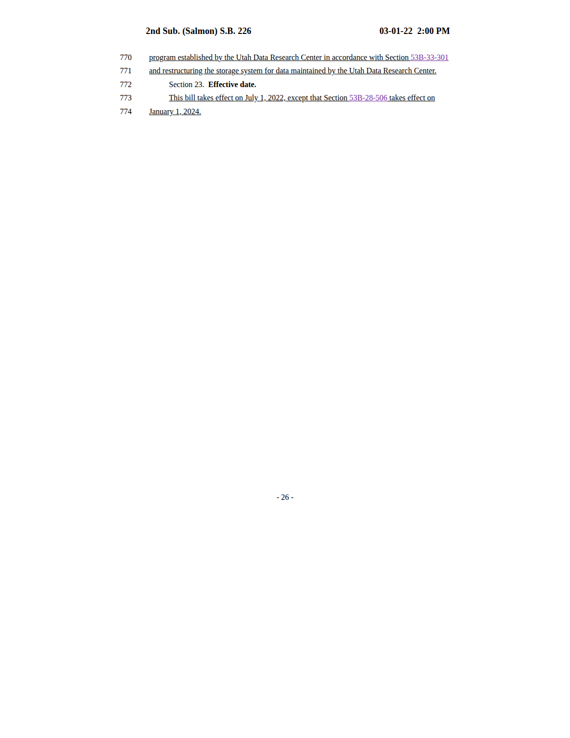2nd Sub. (Salmon) S.B. 226 03-01-22 2:00 PM
| 770 | program established by the Utah Data Research Center in accordance with Section 53B-33-301 |
| 771 | and restructuring the storage system for data maintained by the Utah Data Research Center. |
| 772 | Section 23. Effective date. |
| 773 | This bill takes effect on July 1, 2022, except that Section 53B-28-506 takes effect on |
| 774 | January 1, 2024. |
- 26 -